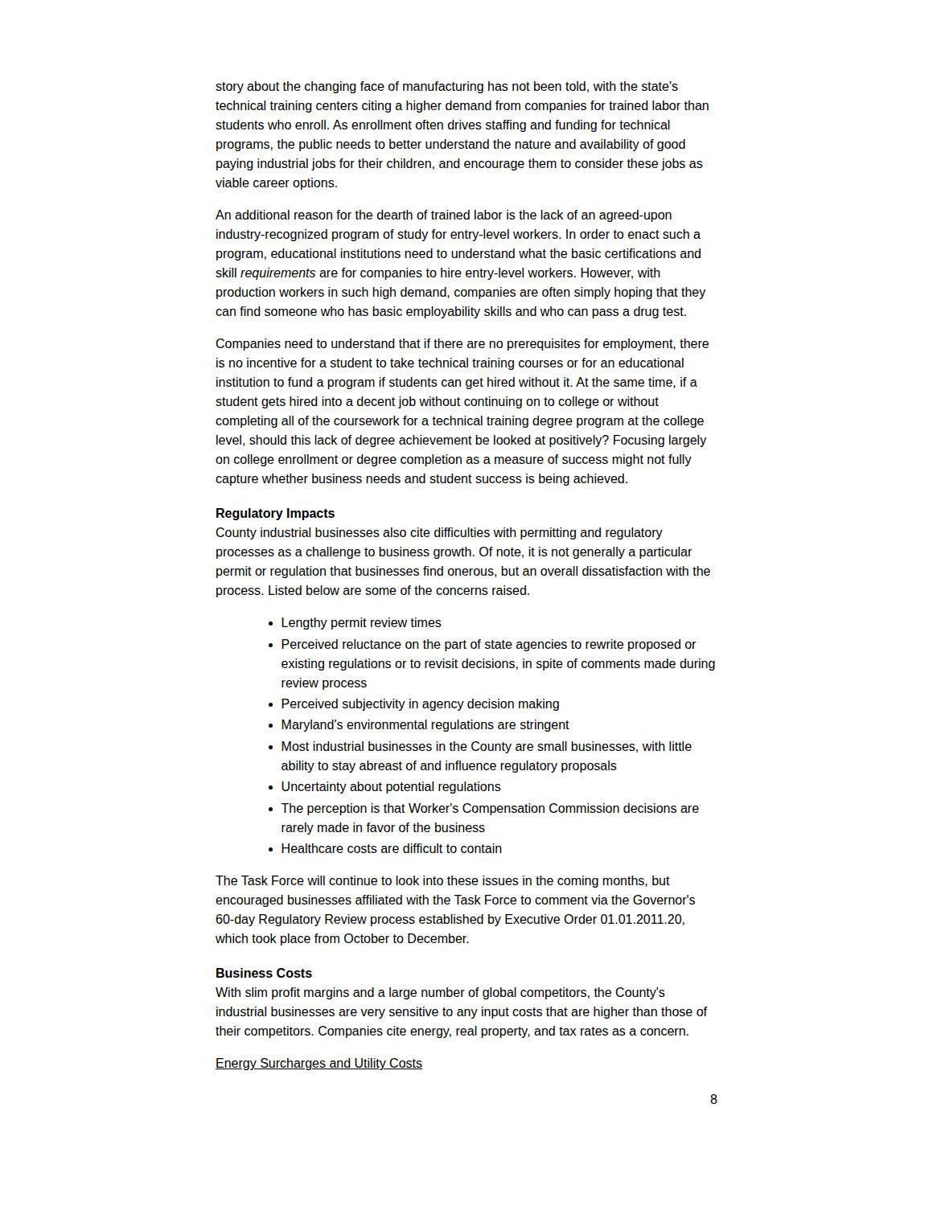story about the changing face of manufacturing has not been told, with the state's technical training centers citing a higher demand from companies for trained labor than students who enroll. As enrollment often drives staffing and funding for technical programs, the public needs to better understand the nature and availability of good paying industrial jobs for their children, and encourage them to consider these jobs as viable career options.
An additional reason for the dearth of trained labor is the lack of an agreed-upon industry-recognized program of study for entry-level workers. In order to enact such a program, educational institutions need to understand what the basic certifications and skill requirements are for companies to hire entry-level workers. However, with production workers in such high demand, companies are often simply hoping that they can find someone who has basic employability skills and who can pass a drug test.
Companies need to understand that if there are no prerequisites for employment, there is no incentive for a student to take technical training courses or for an educational institution to fund a program if students can get hired without it. At the same time, if a student gets hired into a decent job without continuing on to college or without completing all of the coursework for a technical training degree program at the college level, should this lack of degree achievement be looked at positively? Focusing largely on college enrollment or degree completion as a measure of success might not fully capture whether business needs and student success is being achieved.
Regulatory Impacts
County industrial businesses also cite difficulties with permitting and regulatory processes as a challenge to business growth. Of note, it is not generally a particular permit or regulation that businesses find onerous, but an overall dissatisfaction with the process. Listed below are some of the concerns raised.
Lengthy permit review times
Perceived reluctance on the part of state agencies to rewrite proposed or existing regulations or to revisit decisions, in spite of comments made during review process
Perceived subjectivity in agency decision making
Maryland's environmental regulations are stringent
Most industrial businesses in the County are small businesses, with little ability to stay abreast of and influence regulatory proposals
Uncertainty about potential regulations
The perception is that Worker's Compensation Commission decisions are rarely made in favor of the business
Healthcare costs are difficult to contain
The Task Force will continue to look into these issues in the coming months, but encouraged businesses affiliated with the Task Force to comment via the Governor's 60-day Regulatory Review process established by Executive Order 01.01.2011.20, which took place from October to December.
Business Costs
With slim profit margins and a large number of global competitors, the County's industrial businesses are very sensitive to any input costs that are higher than those of their competitors. Companies cite energy, real property, and tax rates as a concern.
Energy Surcharges and Utility Costs
8